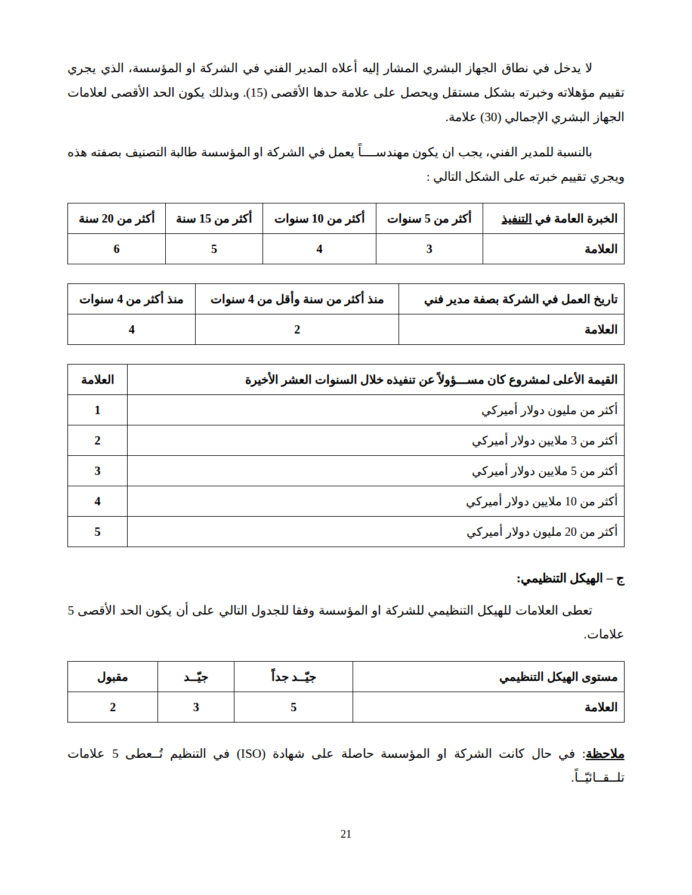لا يدخل في نطاق الجهاز البشري المشار إليه أعلاه المدير الفني في الشركة او المؤسسة، الذي يجري تقييم مؤهلاته وخبرته بشكل مستقل ويحصل على علامة حدها الأقصى (15). وبذلك يكون الحد الأقصى لعلامات الجهاز البشري الإجمالي (30) علامة.
بالنسبة للمدير الفني، يجب ان يكون مهندســــاً يعمل في الشركة او المؤسسة طالبة التصنيف بصفته هذه ويجري تقييم خبرته على الشكل التالي :
| الخبرة العامة في التنفيذ | أكثر من 5 سنوات | أكثر من 10 سنوات | أكثر من 15 سنة | أكثر من 20 سنة |
| --- | --- | --- | --- | --- |
| العلامة | 3 | 4 | 5 | 6 |
| تاريخ العمل في الشركة بصفة مدير فني | منذ أكثر من سنة وأقل من 4 سنوات | منذ أكثر من 4 سنوات |
| --- | --- | --- |
| العلامة | 2 | 4 |
| القيمة الأعلى لمشروع كان مســـؤولاً عن تنفيذه خلال السنوات العشر الأخيرة | العلامة |
| --- | --- |
| أكثر من مليون دولار أميركي | 1 |
| أكثر من 3 ملايين دولار أميركي | 2 |
| أكثر من 5 ملايين دولار أميركي | 3 |
| أكثر من 10 ملايين دولار أميركي | 4 |
| أكثر من 20 مليون دولار أميركي | 5 |
ج – الهيكل التنظيمي:
تعطى العلامات للهيكل التنظيمي للشركة او المؤسسة وفقا للجدول التالي على أن يكون الحد الأقصى 5 علامات.
| مستوى الهيكل التنظيمي | جيّــد جداً | جيّــد | مقبول |
| --- | --- | --- | --- |
| العلامة | 5 | 3 | 2 |
ملاحظة: في حال كانت الشركة او المؤسسة حاصلة على شهادة (ISO) في التنظيم تُــعطى 5 علامات تلــقــائيّــاً.
21